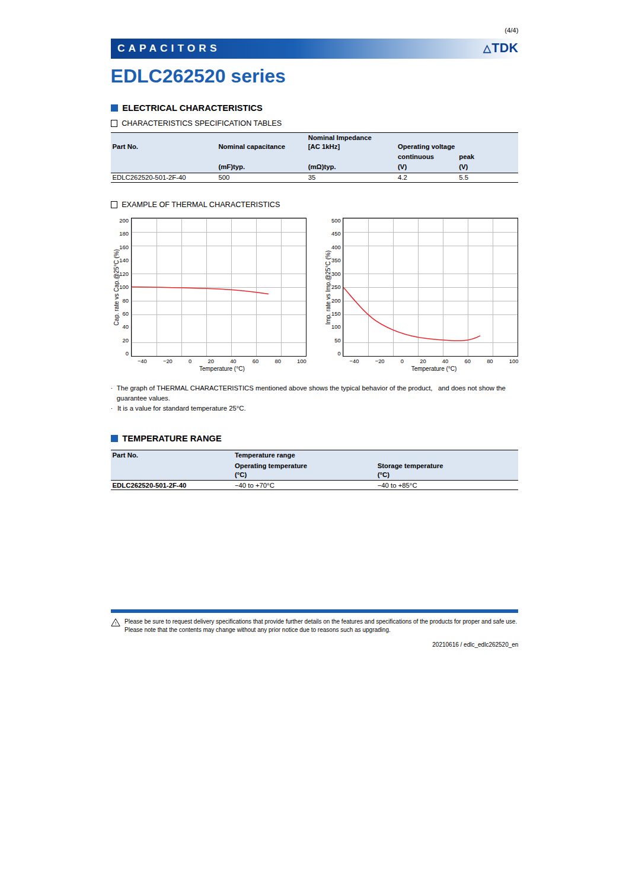(4/4)
CAPACITORS △TDK
EDLC262520 series
ELECTRICAL CHARACTERISTICS
CHARACTERISTICS SPECIFICATION TABLES
| Part No. | Nominal capacitance | Nominal Impedance [AC 1kHz] | Operating voltage |
| --- | --- | --- | --- |
| | | | continuous | peak |
| | (mF)typ. | (mΩ)typ. | (V) | (V) |
| EDLC262520-501-2F-40 | 500 | 35 | 4.2 | 5.5 |
EXAMPLE OF THERMAL CHARACTERISTICS
Cap. rate vs Cap.@25°C (%)
200180160140120 100806040200
−40−20020 406080100
Temperature (°C)
Imp. rate vs Imp.@25°C (%)
500450400350300 250200150100500
−40−20020 406080100
Temperature (°C)
·The graph of THERMAL CHARACTERISTICS mentioned above shows the typical behavior of the product, and does not show the guarantee values.
·It is a value for standard temperature 25°C.
TEMPERATURE RANGE
| Part No. | Temperature range |
| --- | --- |
| | Operating temperature (°C) | Storage temperature (°C) |
| EDLC262520-501-2F-40 | −40 to +70°C | −40 to +85°C |
!
Please be sure to request delivery specifications that provide further details on the features and specifications of the products for proper and safe use.
Please note that the contents may change without any prior notice due to reasons such as upgrading.
20210616 / edlc_edlc262520_en